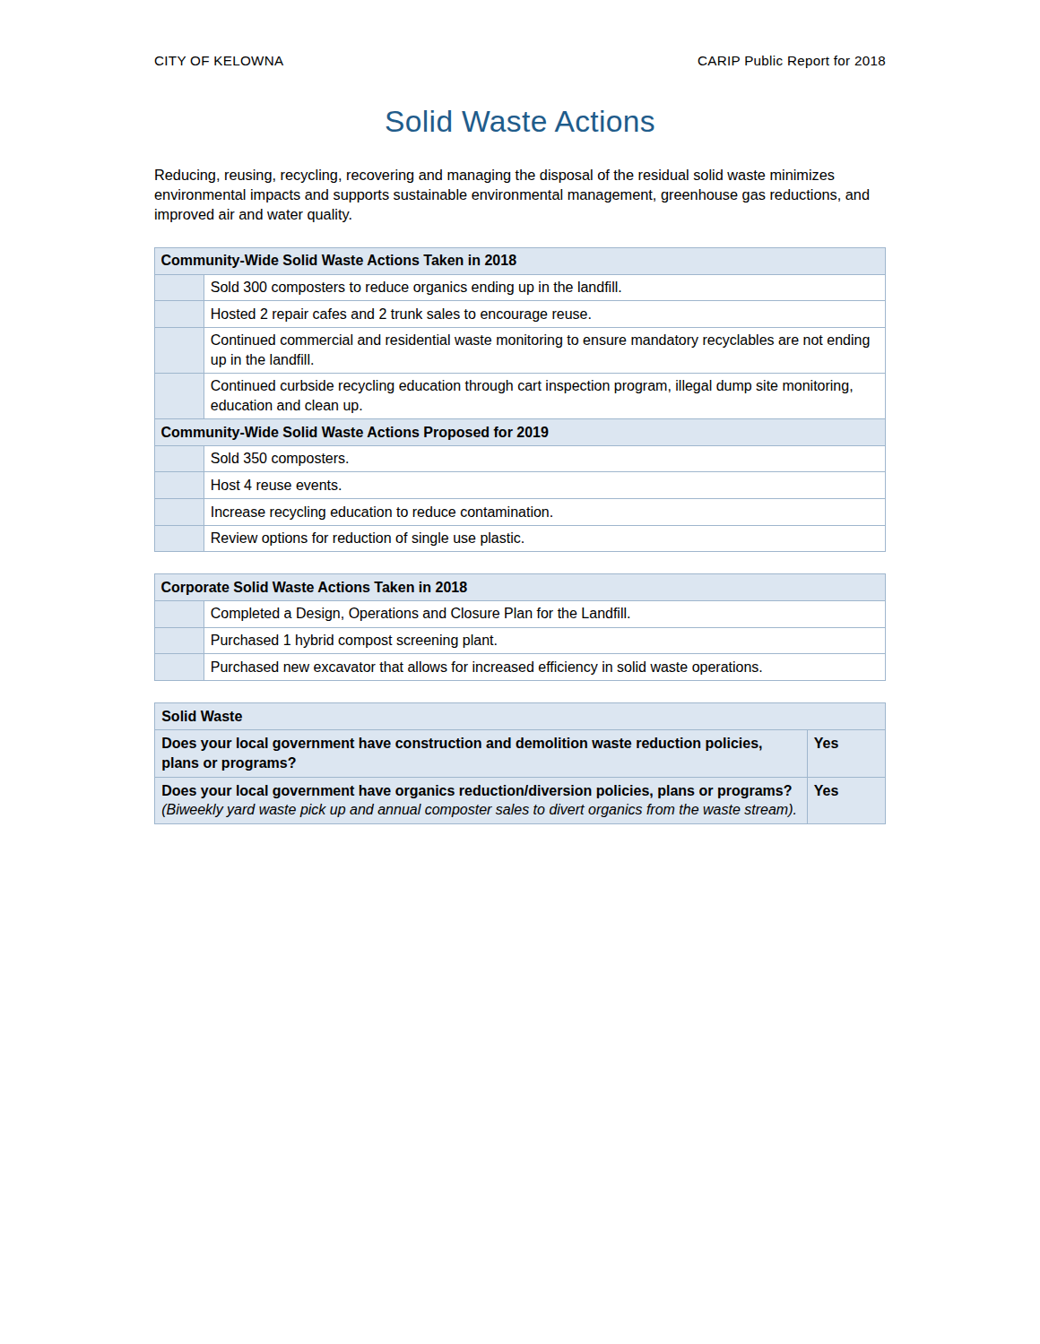CITY OF KELOWNA CARIP Public Report for 2018
Solid Waste Actions
Reducing, reusing, recycling, recovering and managing the disposal of the residual solid waste minimizes environmental impacts and supports sustainable environmental management, greenhouse gas reductions, and improved air and water quality.
| Community-Wide Solid Waste Actions Taken in 2018 |
| --- |
| | Sold 300 composters to reduce organics ending up in the landfill. |
| | Hosted 2 repair cafes and 2 trunk sales to encourage reuse. |
| | Continued commercial and residential waste monitoring to ensure mandatory recyclables are not ending up in the landfill. |
| | Continued curbside recycling education through cart inspection program, illegal dump site monitoring, education and clean up. |
| Community-Wide Solid Waste Actions Proposed for 2019 |
| | Sold 350 composters. |
| | Host 4 reuse events. |
| | Increase recycling education to reduce contamination. |
| | Review options for reduction of single use plastic. |
| Corporate Solid Waste Actions Taken in 2018 |
| --- |
| | Completed a Design, Operations and Closure Plan for the Landfill. |
| | Purchased 1 hybrid compost screening plant. |
| | Purchased new excavator that allows for increased efficiency in solid waste operations. |
| Solid Waste |
| --- |
| Does your local government have construction and demolition waste reduction policies, plans or programs? | Yes |
| Does your local government have organics reduction/diversion policies, plans or programs? (Biweekly yard waste pick up and annual composter sales to divert organics from the waste stream). | Yes |